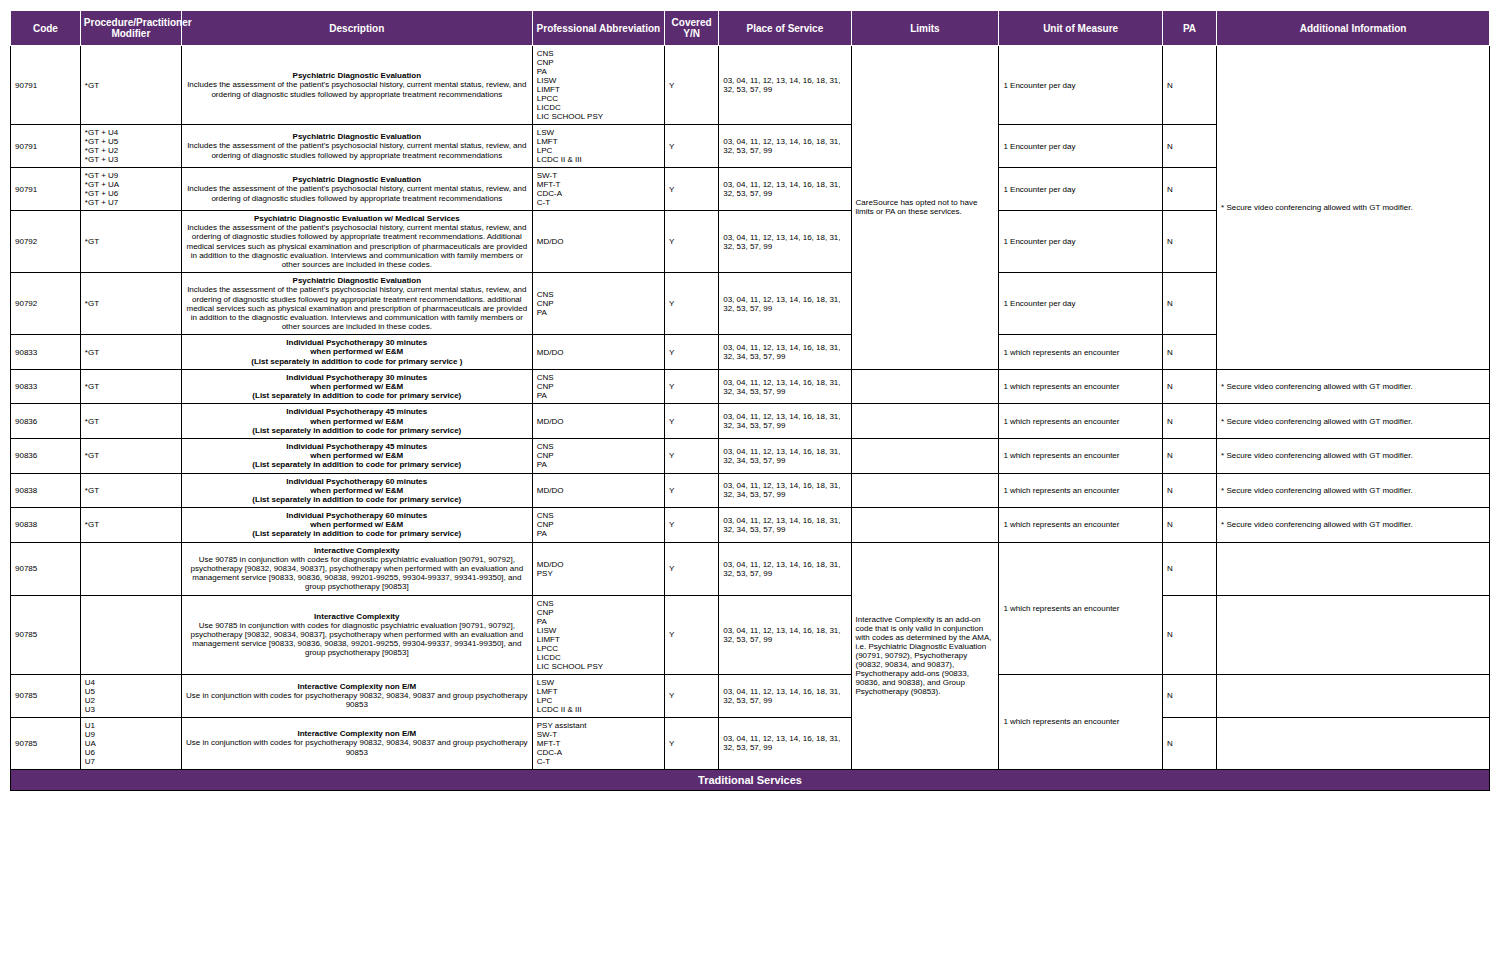| Code | Procedure/Practitioner Modifier | Description | Professional Abbreviation | Covered Y/N | Place of Service | Limits | Unit of Measure | PA | Additional Information |
| --- | --- | --- | --- | --- | --- | --- | --- | --- | --- |
| 90791 | *GT | Psychiatric Diagnostic Evaluation Includes the assessment of the patient's psychosocial history, current mental status, review, and ordering of diagnostic studies followed by appropriate treatment recommendations | CNS CNP PA LISW LIMFT LPCC LICDC LIC SCHOOL PSY | Y | 03, 04, 11, 12, 13, 14, 16, 18, 31, 32, 53, 57, 99 | CareSource has opted not to have limits or PA on these services. | 1 Encounter per day | N | * Secure video conferencing allowed with GT modifier. |
| 90791 | *GT + U4 *GT + U5 *GT + U2 *GT + U3 | Psychiatric Diagnostic Evaluation Includes the assessment of the patient's psychosocial history, current mental status, review, and ordering of diagnostic studies followed by appropriate treatment recommendations | LSW LMFT LPC LCDC II & III | Y | 03, 04, 11, 12, 13, 14, 16, 18, 31, 32, 53, 57, 99 | 1 Encounter per day | N |
| 90791 | *GT + U9 *GT + UA *GT + U6 *GT + U7 | Psychiatric Diagnostic Evaluation Includes the assessment of the patient's psychosocial history, current mental status, review, and ordering of diagnostic studies followed by appropriate treatment recommendations | SW-T MFT-T CDC-A C-T | Y | 03, 04, 11, 12, 13, 14, 16, 18, 31, 32, 53, 57, 99 | 1 Encounter per day | N |
| 90792 | *GT | Psychiatric Diagnostic Evaluation w/ Medical Services Includes the assessment of the patient's psychosocial history, current mental status, review, and ordering of diagnostic studies followed by appropriate treatment recommendations. Additional medical services such as physical examination and prescription of pharmaceuticals are provided in addition to the diagnostic evaluation. Interviews and communication with family members or other sources are included in these codes. | MD/DO | Y | 03, 04, 11, 12, 13, 14, 16, 18, 31, 32, 53, 57, 99 | 1 Encounter per day | N |
| 90792 | *GT | Psychiatric Diagnostic Evaluation Includes the assessment of the patient's psychosocial history, current mental status, review, and ordering of diagnostic studies followed by appropriate treatment recommendations. additional medical services such as physical examination and prescription of pharmaceuticals are provided in addition to the diagnostic evaluation. Interviews and communication with family members or other sources are included in these codes. | CNS CNP PA | Y | 03, 04, 11, 12, 13, 14, 16, 18, 31, 32, 53, 57, 99 | 1 Encounter per day | N |
| 90833 | *GT | Individual Psychotherapy 30 minutes when performed w/ E&M (List separately in addition to code for primary service ) | MD/DO | Y | 03, 04, 11, 12, 13, 14, 16, 18, 31, 32, 34, 53, 57, 99 | 1 which represents an encounter | N |
| 90833 | *GT | Individual Psychotherapy 30 minutes when performed w/ E&M (List separately in addition to code for primary service) | CNS CNP PA | Y | 03, 04, 11, 12, 13, 14, 16, 18, 31, 32, 34, 53, 57, 99 | | 1 which represents an encounter | N | * Secure video conferencing allowed with GT modifier. |
| 90836 | *GT | Individual Psychotherapy 45 minutes when performed w/ E&M (List separately in addition to code for primary service) | MD/DO | Y | 03, 04, 11, 12, 13, 14, 16, 18, 31, 32, 34, 53, 57, 99 | | 1 which represents an encounter | N | * Secure video conferencing allowed with GT modifier. |
| 90836 | *GT | Individual Psychotherapy 45 minutes when performed w/ E&M (List separately in addition to code for primary service) | CNS CNP PA | Y | 03, 04, 11, 12, 13, 14, 16, 18, 31, 32, 34, 53, 57, 99 | | 1 which represents an encounter | N | * Secure video conferencing allowed with GT modifier. |
| 90838 | *GT | Individual Psychotherapy 60 minutes when performed w/ E&M (List separately in addition to code for primary service) | MD/DO | Y | 03, 04, 11, 12, 13, 14, 16, 18, 31, 32, 34, 53, 57, 99 | | 1 which represents an encounter | N | * Secure video conferencing allowed with GT modifier. |
| 90838 | *GT | Individual Psychotherapy 60 minutes when performed w/ E&M (List separately in addition to code for primary service) | CNS CNP PA | Y | 03, 04, 11, 12, 13, 14, 16, 18, 31, 32, 34, 53, 57, 99 | | 1 which represents an encounter | N | * Secure video conferencing allowed with GT modifier. |
| 90785 | | Interactive Complexity Use 90785 in conjunction with codes for diagnostic psychiatric evaluation [90791, 90792], psychotherapy [90832, 90834, 90837], psychotherapy when performed with an evaluation and management service [90833, 90836, 90838, 99201-99255, 99304-99337, 99341-99350], and group psychotherapy [90853] | MD/DO PSY | Y | 03, 04, 11, 12, 13, 14, 16, 18, 31, 32, 53, 57, 99 | Interactive Complexity is an add-on code that is only valid in conjunction with codes as determined by the AMA, i.e. Psychiatric Diagnostic Evaluation (90791, 90792), Psychotherapy (90832, 90834, and 90837), Psychotherapy add-ons (90833, 90836, and 90838), and Group Psychotherapy (90853). | 1 which represents an encounter | N | |
| 90785 | | Interactive Complexity Use 90785 in conjunction with codes for diagnostic psychiatric evaluation [90791, 90792], psychotherapy [90832, 90834, 90837], psychotherapy when performed with an evaluation and management service [90833, 90836, 90838, 99201-99255, 99304-99337, 99341-99350], and group psychotherapy [90853] | CNS CNP PA LISW LIMFT LPCC LICDC LIC SCHOOL PSY | Y | 03, 04, 11, 12, 13, 14, 16, 18, 31, 32, 53, 57, 99 | N | |
| 90785 | U4 U5 U2 U3 | Interactive Complexity non E/M Use in conjunction with codes for psychotherapy 90832, 90834, 90837 and group psychotherapy 90853 | LSW LMFT LPC LCDC II & III | Y | 03, 04, 11, 12, 13, 14, 16, 18, 31, 32, 53, 57, 99 | 1 which represents an encounter | N | |
| 90785 | U1 U9 UA U6 U7 | Interactive Complexity non E/M Use in conjunction with codes for psychotherapy 90832, 90834, 90837 and group psychotherapy 90853 | PSY assistant SW-T MFT-T CDC-A C-T | Y | 03, 04, 11, 12, 13, 14, 16, 18, 31, 32, 53, 57, 99 | N | |
| Traditional Services |